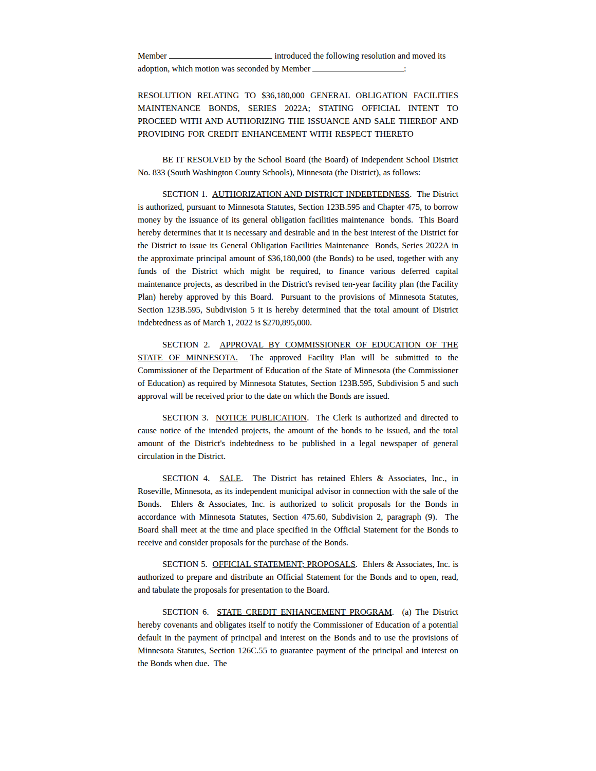Member introduced the following resolution and moved its adoption, which motion was seconded by Member :
Resolution relating to $36,180,000 General Obligation Facilities Maintenance Bonds, Series 2022A; stating official intent to proceed with and authorizing the issuance and sale thereof and providing for credit enhancement with respect thereto
BE IT RESOLVED by the School Board (the Board) of Independent School District No. 833 (South Washington County Schools), Minnesota (the District), as follows:
SECTION 1. AUTHORIZATION AND DISTRICT INDEBTEDNESS. The District is authorized, pursuant to Minnesota Statutes, Section 123B.595 and Chapter 475, to borrow money by the issuance of its general obligation facilities maintenance bonds. This Board hereby determines that it is necessary and desirable and in the best interest of the District for the District to issue its General Obligation Facilities Maintenance Bonds, Series 2022A in the approximate principal amount of $36,180,000 (the Bonds) to be used, together with any funds of the District which might be required, to finance various deferred capital maintenance projects, as described in the District's revised ten-year facility plan (the Facility Plan) hereby approved by this Board. Pursuant to the provisions of Minnesota Statutes, Section 123B.595, Subdivision 5 it is hereby determined that the total amount of District indebtedness as of March 1, 2022 is $270,895,000.
SECTION 2. APPROVAL BY COMMISSIONER OF EDUCATION OF THE STATE OF MINNESOTA. The approved Facility Plan will be submitted to the Commissioner of the Department of Education of the State of Minnesota (the Commissioner of Education) as required by Minnesota Statutes, Section 123B.595, Subdivision 5 and such approval will be received prior to the date on which the Bonds are issued.
SECTION 3. NOTICE PUBLICATION. The Clerk is authorized and directed to cause notice of the intended projects, the amount of the bonds to be issued, and the total amount of the District's indebtedness to be published in a legal newspaper of general circulation in the District.
SECTION 4. SALE. The District has retained Ehlers & Associates, Inc., in Roseville, Minnesota, as its independent municipal advisor in connection with the sale of the Bonds. Ehlers & Associates, Inc. is authorized to solicit proposals for the Bonds in accordance with Minnesota Statutes, Section 475.60, Subdivision 2, paragraph (9). The Board shall meet at the time and place specified in the Official Statement for the Bonds to receive and consider proposals for the purchase of the Bonds.
SECTION 5. OFFICIAL STATEMENT; PROPOSALS. Ehlers & Associates, Inc. is authorized to prepare and distribute an Official Statement for the Bonds and to open, read, and tabulate the proposals for presentation to the Board.
SECTION 6. STATE CREDIT ENHANCEMENT PROGRAM. (a) The District hereby covenants and obligates itself to notify the Commissioner of Education of a potential default in the payment of principal and interest on the Bonds and to use the provisions of Minnesota Statutes, Section 126C.55 to guarantee payment of the principal and interest on the Bonds when due. The